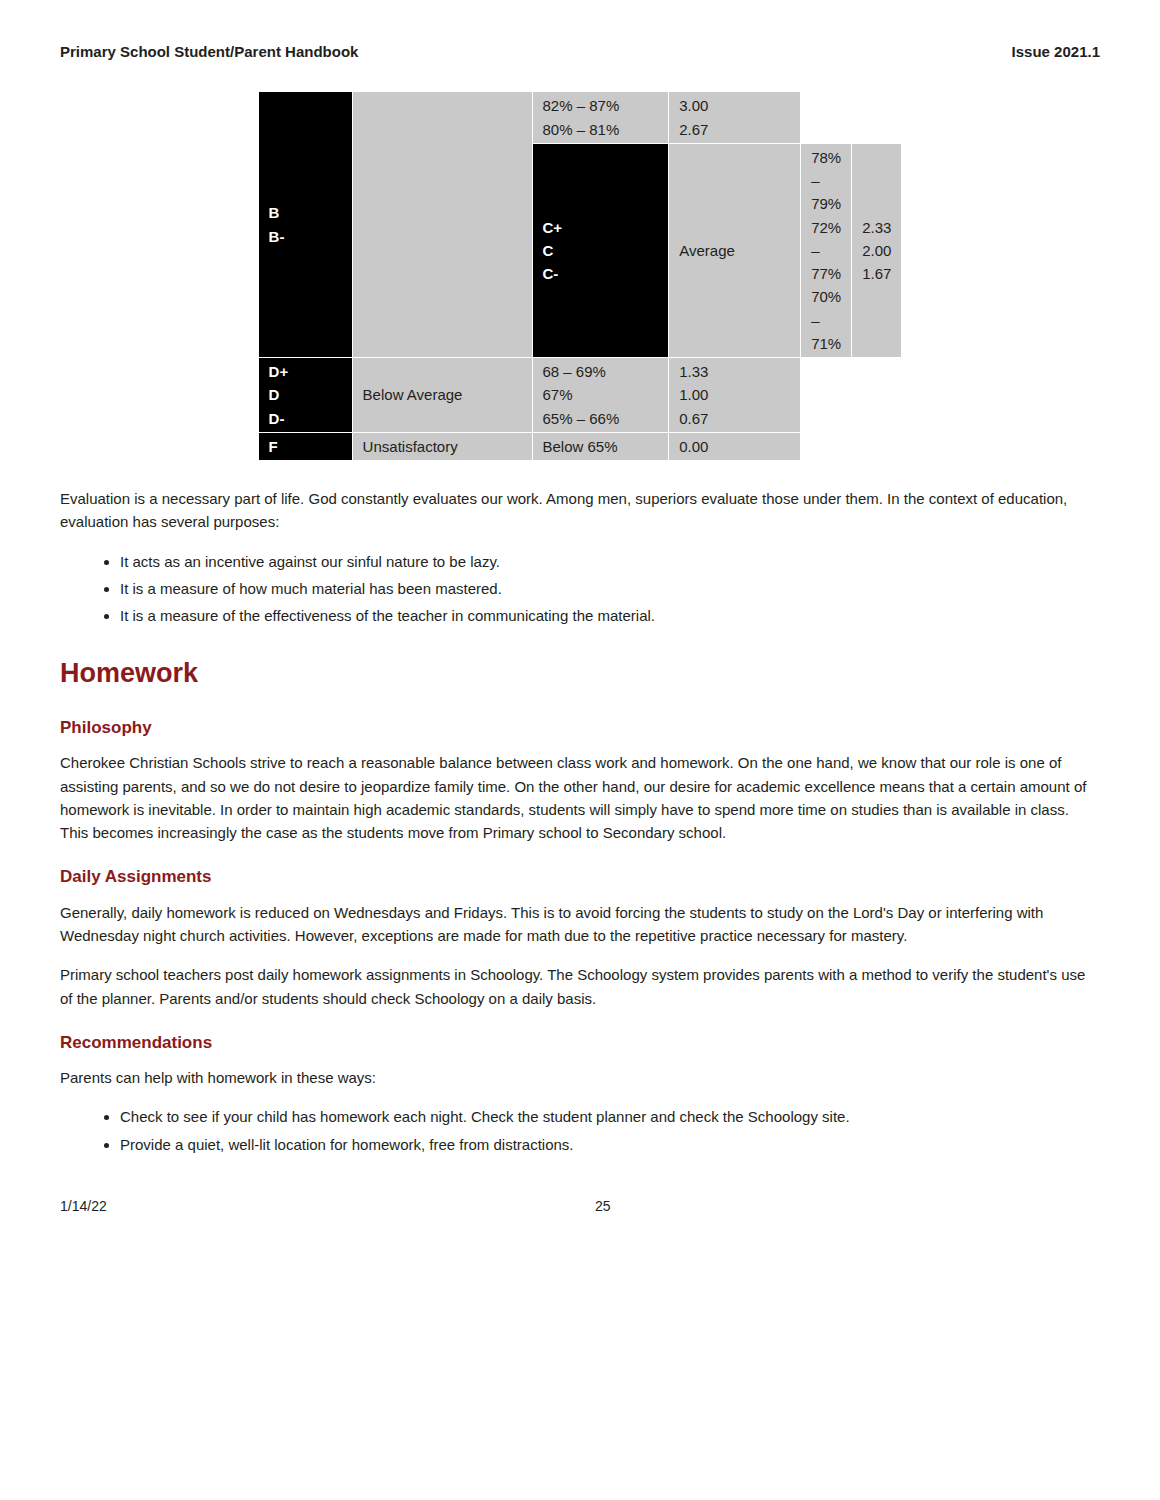Primary School Student/Parent Handbook Issue 2021.1
| B B- | | 82% – 87% 80% – 81% | 3.00 2.67 |
| C+ C C- | Average | 78% – 79% 72% – 77% 70% – 71% | 2.33 2.00 1.67 |
| D+ D D- | Below Average | 68 – 69% 67% 65% – 66% | 1.33 1.00 0.67 |
| F | Unsatisfactory | Below 65% | 0.00 |
Evaluation is a necessary part of life. God constantly evaluates our work. Among men, superiors evaluate those under them. In the context of education, evaluation has several purposes:
It acts as an incentive against our sinful nature to be lazy.
It is a measure of how much material has been mastered.
It is a measure of the effectiveness of the teacher in communicating the material.
Homework
Philosophy
Cherokee Christian Schools strive to reach a reasonable balance between class work and homework. On the one hand, we know that our role is one of assisting parents, and so we do not desire to jeopardize family time. On the other hand, our desire for academic excellence means that a certain amount of homework is inevitable. In order to maintain high academic standards, students will simply have to spend more time on studies than is available in class. This becomes increasingly the case as the students move from Primary school to Secondary school.
Daily Assignments
Generally, daily homework is reduced on Wednesdays and Fridays. This is to avoid forcing the students to study on the Lord's Day or interfering with Wednesday night church activities. However, exceptions are made for math due to the repetitive practice necessary for mastery.
Primary school teachers post daily homework assignments in Schoology. The Schoology system provides parents with a method to verify the student's use of the planner. Parents and/or students should check Schoology on a daily basis.
Recommendations
Parents can help with homework in these ways:
Check to see if your child has homework each night. Check the student planner and check the Schoology site.
Provide a quiet, well-lit location for homework, free from distractions.
1/14/22
25